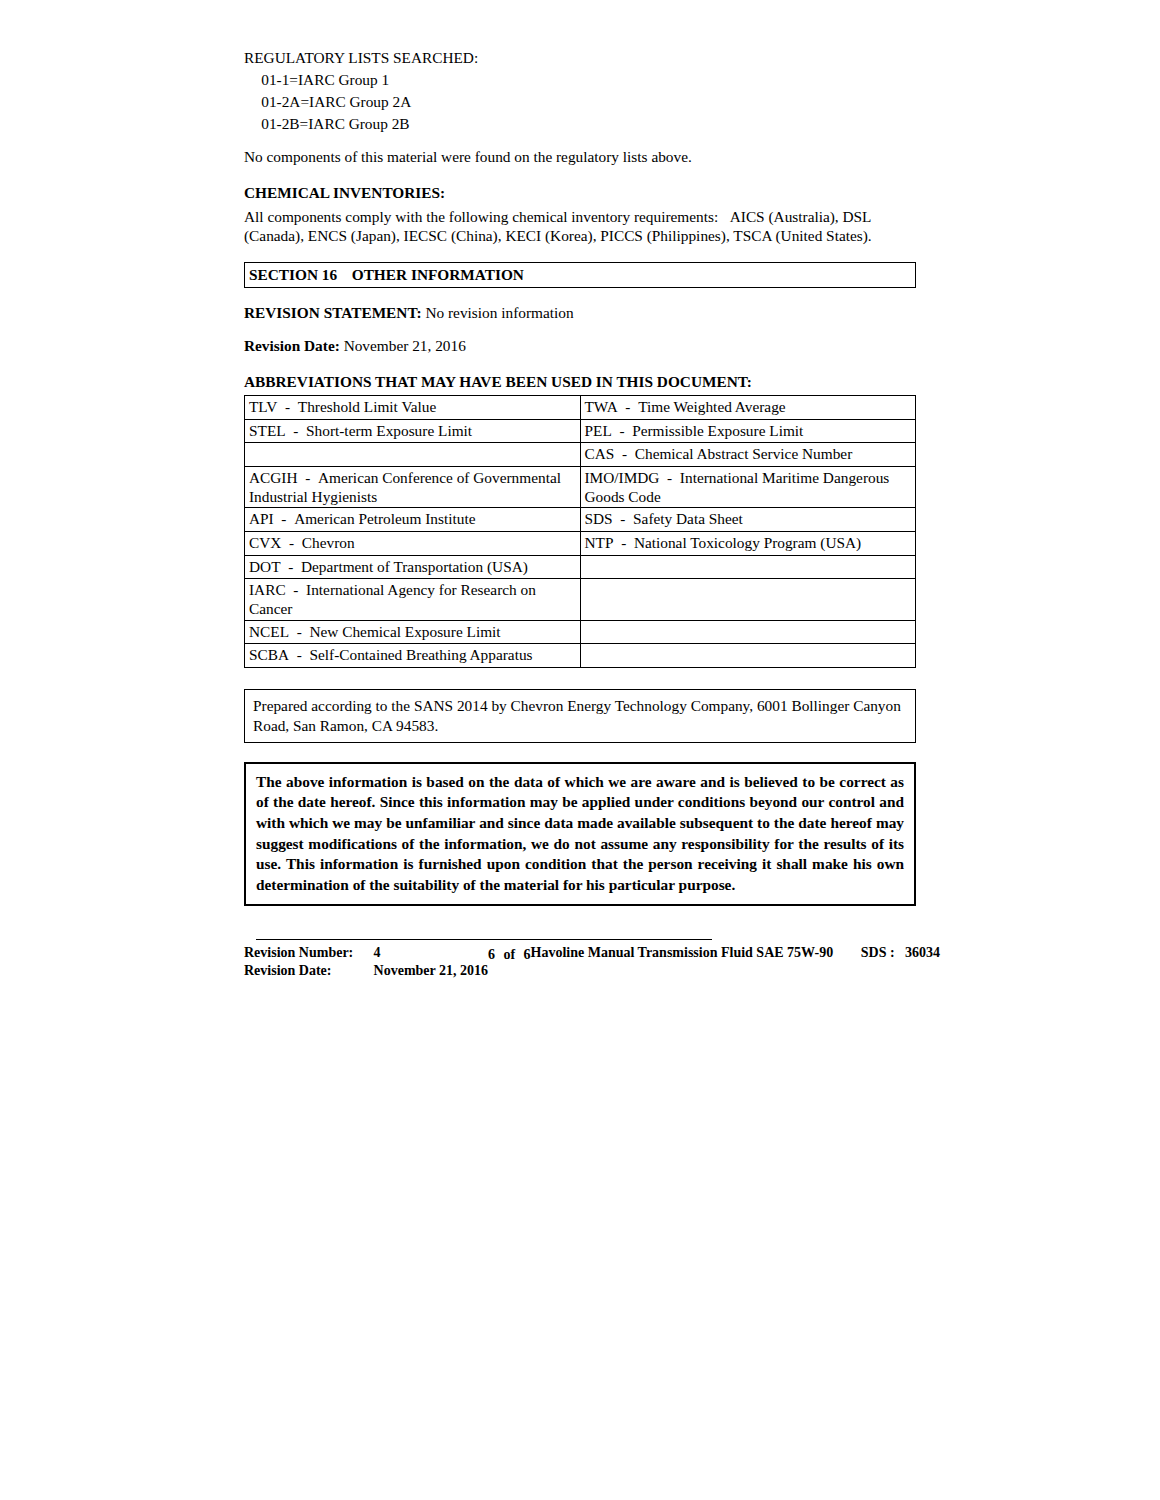REGULATORY LISTS SEARCHED:
01-1=IARC Group 1
01-2A=IARC Group 2A
01-2B=IARC Group 2B
No components of this material were found on the regulatory lists above.
CHEMICAL INVENTORIES:
All components comply with the following chemical inventory requirements: AICS (Australia), DSL (Canada), ENCS (Japan), IECSC (China), KECI (Korea), PICCS (Philippines), TSCA (United States).
SECTION 16 OTHER INFORMATION
REVISION STATEMENT: No revision information
Revision Date: November 21, 2016
ABBREVIATIONS THAT MAY HAVE BEEN USED IN THIS DOCUMENT:
| TLV - Threshold Limit Value | TWA - Time Weighted Average |
| STEL - Short-term Exposure Limit | PEL - Permissible Exposure Limit |
| | CAS - Chemical Abstract Service Number |
| ACGIH - American Conference of Governmental Industrial Hygienists | IMO/IMDG - International Maritime Dangerous Goods Code |
| API - American Petroleum Institute | SDS - Safety Data Sheet |
| CVX - Chevron | NTP - National Toxicology Program (USA) |
| DOT - Department of Transportation (USA) | |
| IARC - International Agency for Research on Cancer | |
| NCEL - New Chemical Exposure Limit | |
| SCBA - Self-Contained Breathing Apparatus | |
Prepared according to the SANS 2014 by Chevron Energy Technology Company, 6001 Bollinger Canyon Road, San Ramon, CA 94583.
The above information is based on the data of which we are aware and is believed to be correct as of the date hereof. Since this information may be applied under conditions beyond our control and with which we may be unfamiliar and since data made available subsequent to the date hereof may suggest modifications of the information, we do not assume any responsibility for the results of its use. This information is furnished upon condition that the person receiving it shall make his own determination of the suitability of the material for his particular purpose.
Revision Number: 4 Revision Date: November 21, 2016
6of6
Havoline Manual Transmission Fluid SAE 75W-90 SDS : 36034